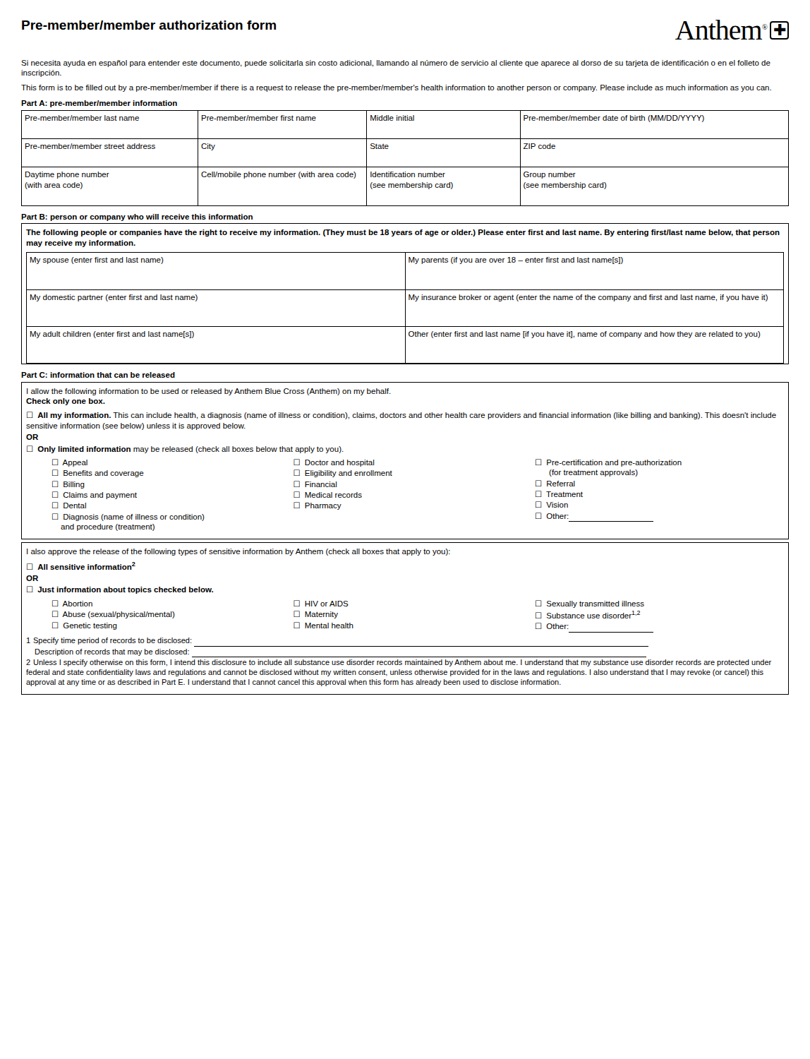Pre-member/member authorization form
Anthem®✚
Si necesita ayuda en español para entender este documento, puede solicitarla sin costo adicional, llamando al número de servicio al cliente que aparece al dorso de su tarjeta de identificación o en el folleto de inscripción.
This form is to be filled out by a pre-member/member if there is a request to release the pre-member/member's health information to another person or company. Please include as much information as you can.
Part A: pre-member/member information
| Pre-member/member last name | Pre-member/member first name | Middle initial | Pre-member/member date of birth (MM/DD/YYYY) |
| Pre-member/member street address | City | State | ZIP code |
| Daytime phone number (with area code) | Cell/mobile phone number (with area code) | Identification number (see membership card) | Group number (see membership card) |
Part B: person or company who will receive this information
The following people or companies have the right to receive my information. (They must be 18 years of age or older.) Please enter first and last name. By entering first/last name below, that person may receive my information.
| My spouse (enter first and last name) | My parents (if you are over 18 – enter first and last name[s]) |
| My domestic partner (enter first and last name) | My insurance broker or agent (enter the name of the company and first and last name, if you have it) |
| My adult children (enter first and last name[s]) | Other (enter first and last name [if you have it], name of company and how they are related to you) |
Part C: information that can be released
I allow the following information to be used or released by Anthem Blue Cross (Anthem) on my behalf.
Check only one box.
☐ All my information. This can include health, a diagnosis (name of illness or condition), claims, doctors and other health care providers and financial information (like billing and banking). This doesn't include sensitive information (see below) unless it is approved below.
OR
☐ Only limited information may be released (check all boxes below that apply to you).
☐ Appeal
☐ Benefits and coverage
☐ Billing
☐ Claims and payment
☐ Dental
☐ Diagnosis (name of illness or condition)
and procedure (treatment)
☐ Doctor and hospital
☐ Eligibility and enrollment
☐ Financial
☐ Medical records
☐ Pharmacy
☐ Pre-certification and pre-authorization
(for treatment approvals)
☐ Referral
☐ Treatment
☐ Vision
☐ Other:
I also approve the release of the following types of sensitive information by Anthem (check all boxes that apply to you):
☐ All sensitive information2
OR
☐ Just information about topics checked below.
☐ Abortion
☐ Abuse (sexual/physical/mental)
☐ Genetic testing
☐ HIV or AIDS
☐ Maternity
☐ Mental health
☐ Sexually transmitted illness
☐ Substance use disorder1,2
☐ Other:
1 Specify time period of records to be disclosed:
Description of records that may be disclosed:
2 Unless I specify otherwise on this form, I intend this disclosure to include all substance use disorder records maintained by Anthem about me. I understand that my substance use disorder records are protected under federal and state confidentiality laws and regulations and cannot be disclosed without my written consent, unless otherwise provided for in the laws and regulations. I also understand that I may revoke (or cancel) this approval at any time or as described in Part E. I understand that I cannot cancel this approval when this form has already been used to disclose information.